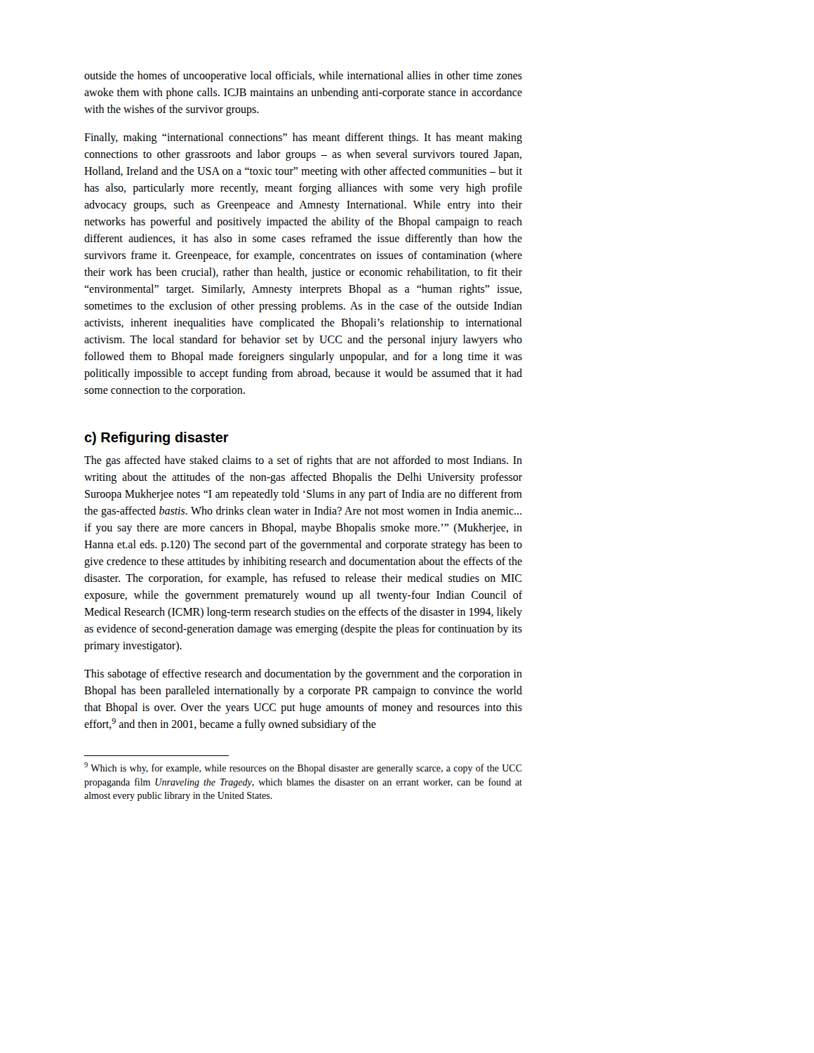outside the homes of uncooperative local officials, while international allies in other time zones awoke them with phone calls. ICJB maintains an unbending anti-corporate stance in accordance with the wishes of the survivor groups.
Finally, making “international connections” has meant different things. It has meant making connections to other grassroots and labor groups – as when several survivors toured Japan, Holland, Ireland and the USA on a “toxic tour” meeting with other affected communities – but it has also, particularly more recently, meant forging alliances with some very high profile advocacy groups, such as Greenpeace and Amnesty International. While entry into their networks has powerful and positively impacted the ability of the Bhopal campaign to reach different audiences, it has also in some cases reframed the issue differently than how the survivors frame it. Greenpeace, for example, concentrates on issues of contamination (where their work has been crucial), rather than health, justice or economic rehabilitation, to fit their “environmental” target. Similarly, Amnesty interprets Bhopal as a “human rights” issue, sometimes to the exclusion of other pressing problems. As in the case of the outside Indian activists, inherent inequalities have complicated the Bhopali’s relationship to international activism. The local standard for behavior set by UCC and the personal injury lawyers who followed them to Bhopal made foreigners singularly unpopular, and for a long time it was politically impossible to accept funding from abroad, because it would be assumed that it had some connection to the corporation.
c) Refiguring disaster
The gas affected have staked claims to a set of rights that are not afforded to most Indians. In writing about the attitudes of the non-gas affected Bhopalis the Delhi University professor Suroopa Mukherjee notes “I am repeatedly told ‘Slums in any part of India are no different from the gas-affected bastis. Who drinks clean water in India? Are not most women in India anemic... if you say there are more cancers in Bhopal, maybe Bhopalis smoke more.’” (Mukherjee, in Hanna et.al eds. p.120) The second part of the governmental and corporate strategy has been to give credence to these attitudes by inhibiting research and documentation about the effects of the disaster. The corporation, for example, has refused to release their medical studies on MIC exposure, while the government prematurely wound up all twenty-four Indian Council of Medical Research (ICMR) long-term research studies on the effects of the disaster in 1994, likely as evidence of second-generation damage was emerging (despite the pleas for continuation by its primary investigator).
This sabotage of effective research and documentation by the government and the corporation in Bhopal has been paralleled internationally by a corporate PR campaign to convince the world that Bhopal is over. Over the years UCC put huge amounts of money and resources into this effort,9 and then in 2001, became a fully owned subsidiary of the
9 Which is why, for example, while resources on the Bhopal disaster are generally scarce, a copy of the UCC propaganda film Unraveling the Tragedy, which blames the disaster on an errant worker, can be found at almost every public library in the United States.